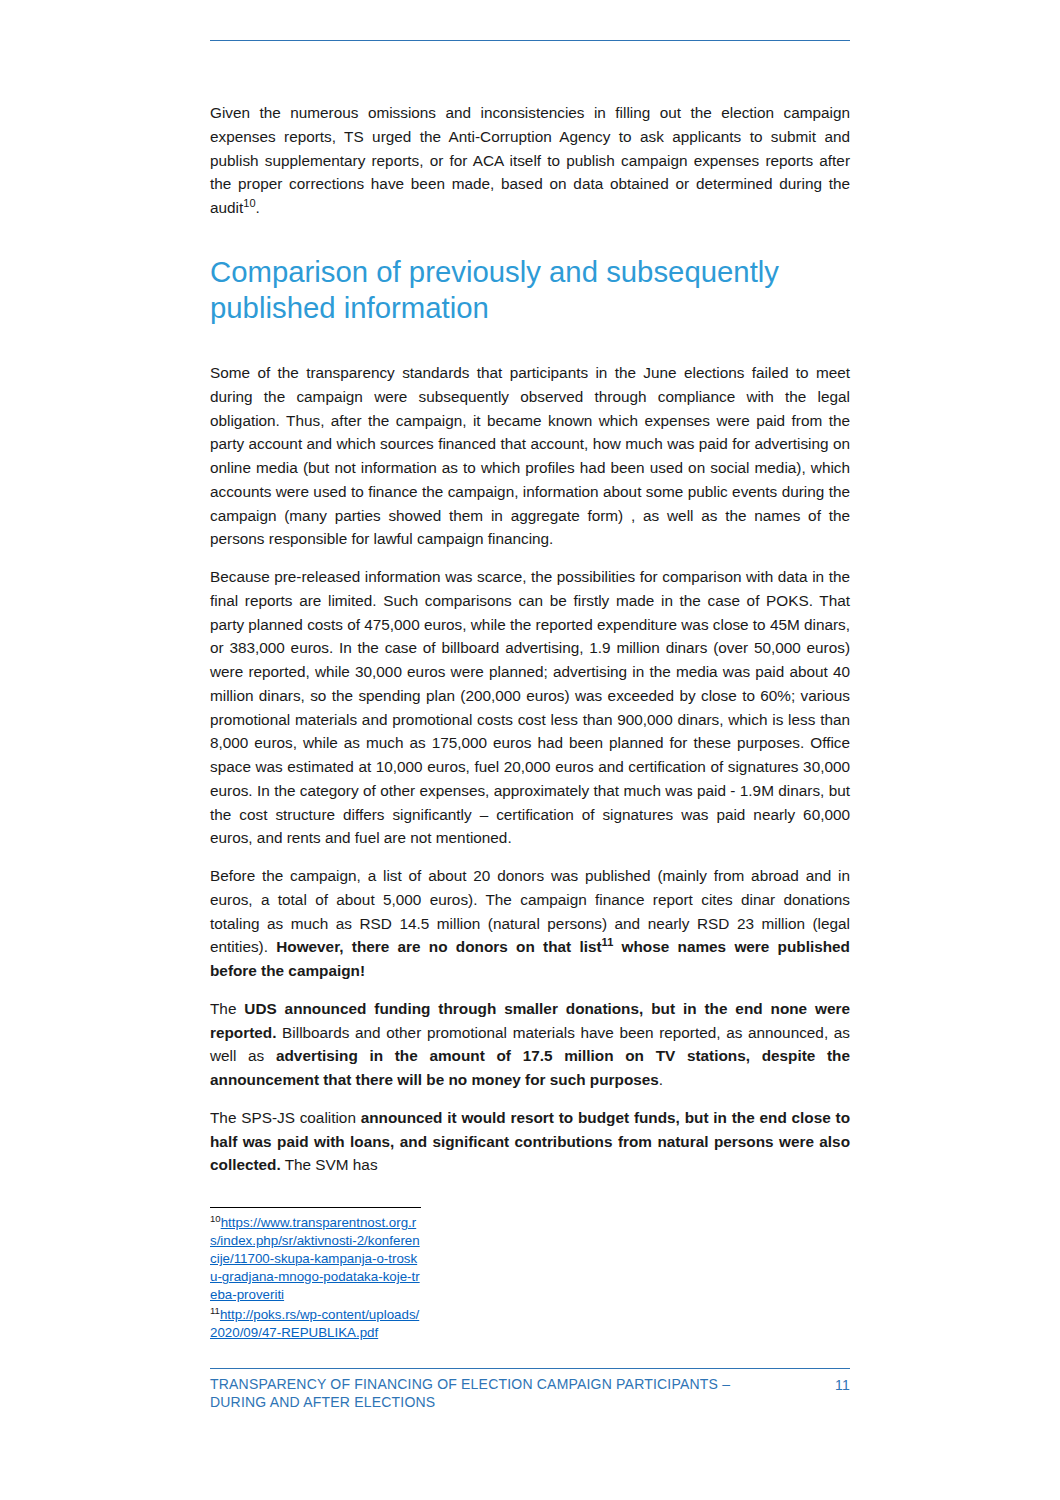Given the numerous omissions and inconsistencies in filling out the election campaign expenses reports, TS urged the Anti-Corruption Agency to ask applicants to submit and publish supplementary reports, or for ACA itself to publish campaign expenses reports after the proper corrections have been made, based on data obtained or determined during the audit10.
Comparison of previously and subsequently published information
Some of the transparency standards that participants in the June elections failed to meet during the campaign were subsequently observed through compliance with the legal obligation. Thus, after the campaign, it became known which expenses were paid from the party account and which sources financed that account, how much was paid for advertising on online media (but not information as to which profiles had been used on social media), which accounts were used to finance the campaign, information about some public events during the campaign (many parties showed them in aggregate form) , as well as the names of the persons responsible for lawful campaign financing.
Because pre-released information was scarce, the possibilities for comparison with data in the final reports are limited. Such comparisons can be firstly made in the case of POKS. That party planned costs of 475,000 euros, while the reported expenditure was close to 45M dinars, or 383,000 euros. In the case of billboard advertising, 1.9 million dinars (over 50,000 euros) were reported, while 30,000 euros were planned; advertising in the media was paid about 40 million dinars, so the spending plan (200,000 euros) was exceeded by close to 60%; various promotional materials and promotional costs cost less than 900,000 dinars, which is less than 8,000 euros, while as much as 175,000 euros had been planned for these purposes. Office space was estimated at 10,000 euros, fuel 20,000 euros and certification of signatures 30,000 euros. In the category of other expenses, approximately that much was paid - 1.9M dinars, but the cost structure differs significantly – certification of signatures was paid nearly 60,000 euros, and rents and fuel are not mentioned.
Before the campaign, a list of about 20 donors was published (mainly from abroad and in euros, a total of about 5,000 euros). The campaign finance report cites dinar donations totaling as much as RSD 14.5 million (natural persons) and nearly RSD 23 million (legal entities). However, there are no donors on that list11 whose names were published before the campaign!
The UDS announced funding through smaller donations, but in the end none were reported. Billboards and other promotional materials have been reported, as announced, as well as advertising in the amount of 17.5 million on TV stations, despite the announcement that there will be no money for such purposes.
The SPS-JS coalition announced it would resort to budget funds, but in the end close to half was paid with loans, and significant contributions from natural persons were also collected. The SVM has
10https://www.transparentnost.org.rs/index.php/sr/aktivnosti-2/konferencije/11700-skupa-kampanja-o-trosku-gradjana-mnogo-podataka-koje-treba-proveriti
11http://poks.rs/wp-content/uploads/2020/09/47-REPUBLIKA.pdf
TRANSPARENCY OF FINANCING OF ELECTION CAMPAIGN PARTICIPANTS – DURING AND AFTER ELECTIONS
11